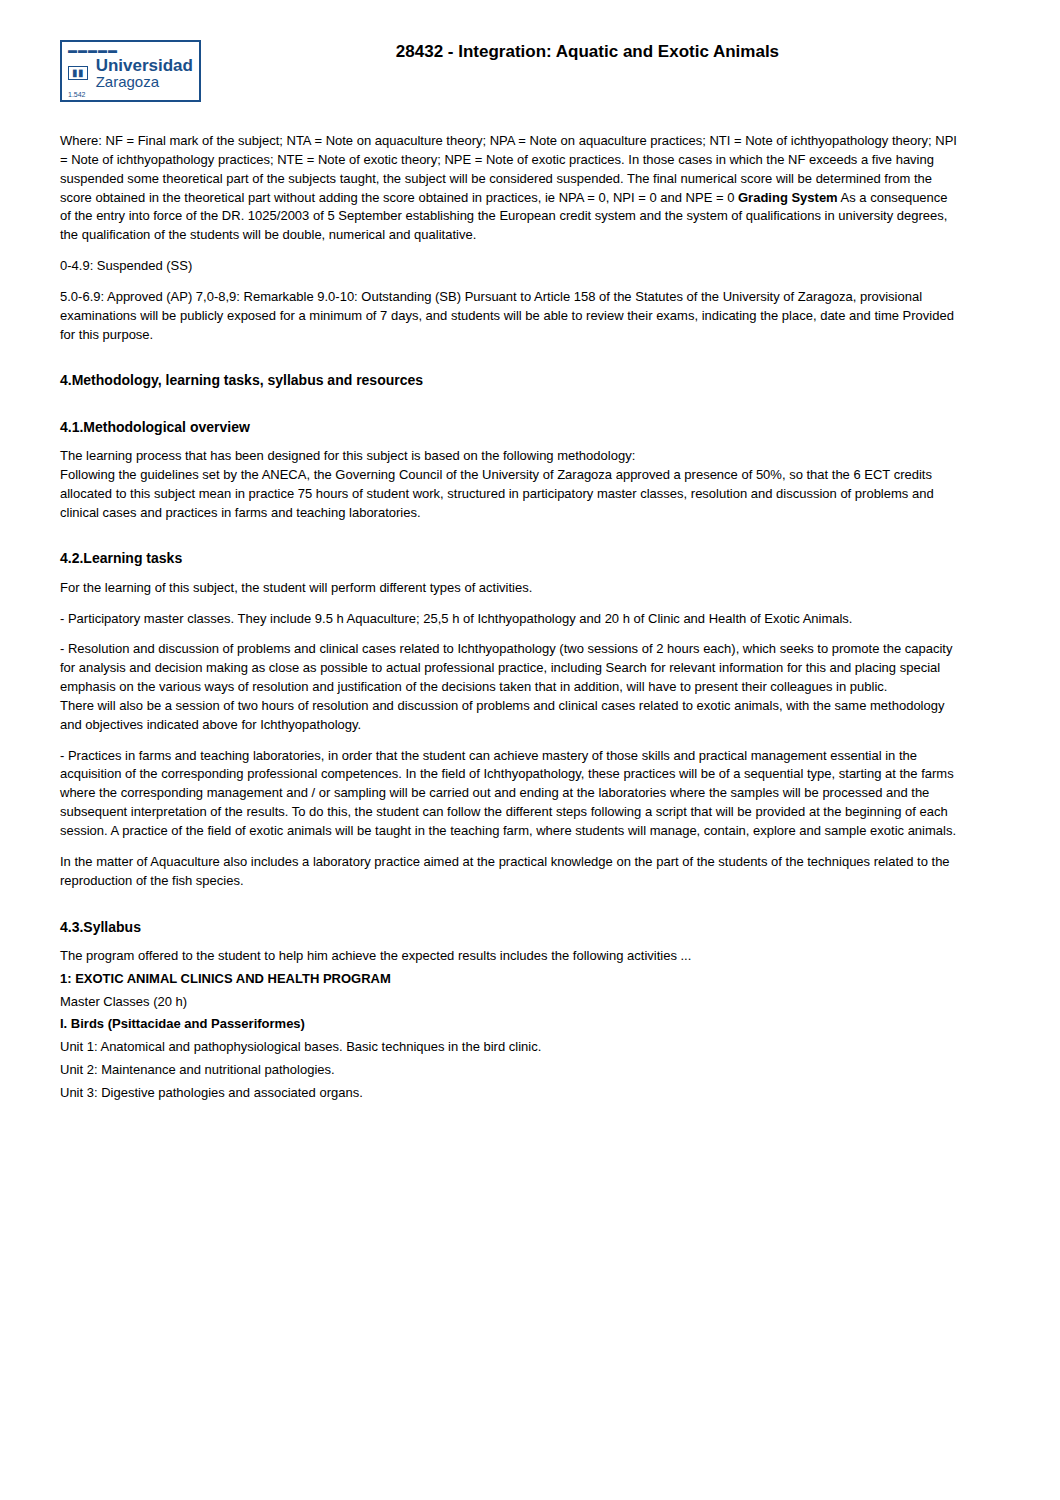▬▬▬▬▬ ▮▮ Universidad Zaragoza 1.542
28432 - Integration: Aquatic and Exotic Animals
Where: NF = Final mark of the subject; NTA = Note on aquaculture theory; NPA = Note on aquaculture practices; NTI = Note of ichthyopathology theory; NPI = Note of ichthyopathology practices; NTE = Note of exotic theory; NPE = Note of exotic practices. In those cases in which the NF exceeds a five having suspended some theoretical part of the subjects taught, the subject will be considered suspended. The final numerical score will be determined from the score obtained in the theoretical part without adding the score obtained in practices, ie NPA = 0, NPI = 0 and NPE = 0 Grading System As a consequence of the entry into force of the DR. 1025/2003 of 5 September establishing the European credit system and the system of qualifications in university degrees, the qualification of the students will be double, numerical and qualitative.
0-4.9: Suspended (SS)
5.0-6.9: Approved (AP) 7,0-8,9: Remarkable 9.0-10: Outstanding (SB) Pursuant to Article 158 of the Statutes of the University of Zaragoza, provisional examinations will be publicly exposed for a minimum of 7 days, and students will be able to review their exams, indicating the place, date and time Provided for this purpose.
4.Methodology, learning tasks, syllabus and resources
4.1.Methodological overview
The learning process that has been designed for this subject is based on the following methodology:
Following the guidelines set by the ANECA, the Governing Council of the University of Zaragoza approved a presence of 50%, so that the 6 ECT credits allocated to this subject mean in practice 75 hours of student work, structured in participatory master classes, resolution and discussion of problems and clinical cases and practices in farms and teaching laboratories.
4.2.Learning tasks
For the learning of this subject, the student will perform different types of activities.
- Participatory master classes. They include 9.5 h Aquaculture; 25,5 h of Ichthyopathology and 20 h of Clinic and Health of Exotic Animals.
- Resolution and discussion of problems and clinical cases related to Ichthyopathology (two sessions of 2 hours each), which seeks to promote the capacity for analysis and decision making as close as possible to actual professional practice, including Search for relevant information for this and placing special emphasis on the various ways of resolution and justification of the decisions taken that in addition, will have to present their colleagues in public.
There will also be a session of two hours of resolution and discussion of problems and clinical cases related to exotic animals, with the same methodology and objectives indicated above for Ichthyopathology.
- Practices in farms and teaching laboratories, in order that the student can achieve mastery of those skills and practical management essential in the acquisition of the corresponding professional competences. In the field of Ichthyopathology, these practices will be of a sequential type, starting at the farms where the corresponding management and / or sampling will be carried out and ending at the laboratories where the samples will be processed and the subsequent interpretation of the results. To do this, the student can follow the different steps following a script that will be provided at the beginning of each session. A practice of the field of exotic animals will be taught in the teaching farm, where students will manage, contain, explore and sample exotic animals.
In the matter of Aquaculture also includes a laboratory practice aimed at the practical knowledge on the part of the students of the techniques related to the reproduction of the fish species.
4.3.Syllabus
The program offered to the student to help him achieve the expected results includes the following activities ...
1: EXOTIC ANIMAL CLINICS AND HEALTH PROGRAM
Master Classes (20 h)
I. Birds (Psittacidae and Passeriformes)
Unit 1: Anatomical and pathophysiological bases. Basic techniques in the bird clinic.
Unit 2: Maintenance and nutritional pathologies.
Unit 3: Digestive pathologies and associated organs.